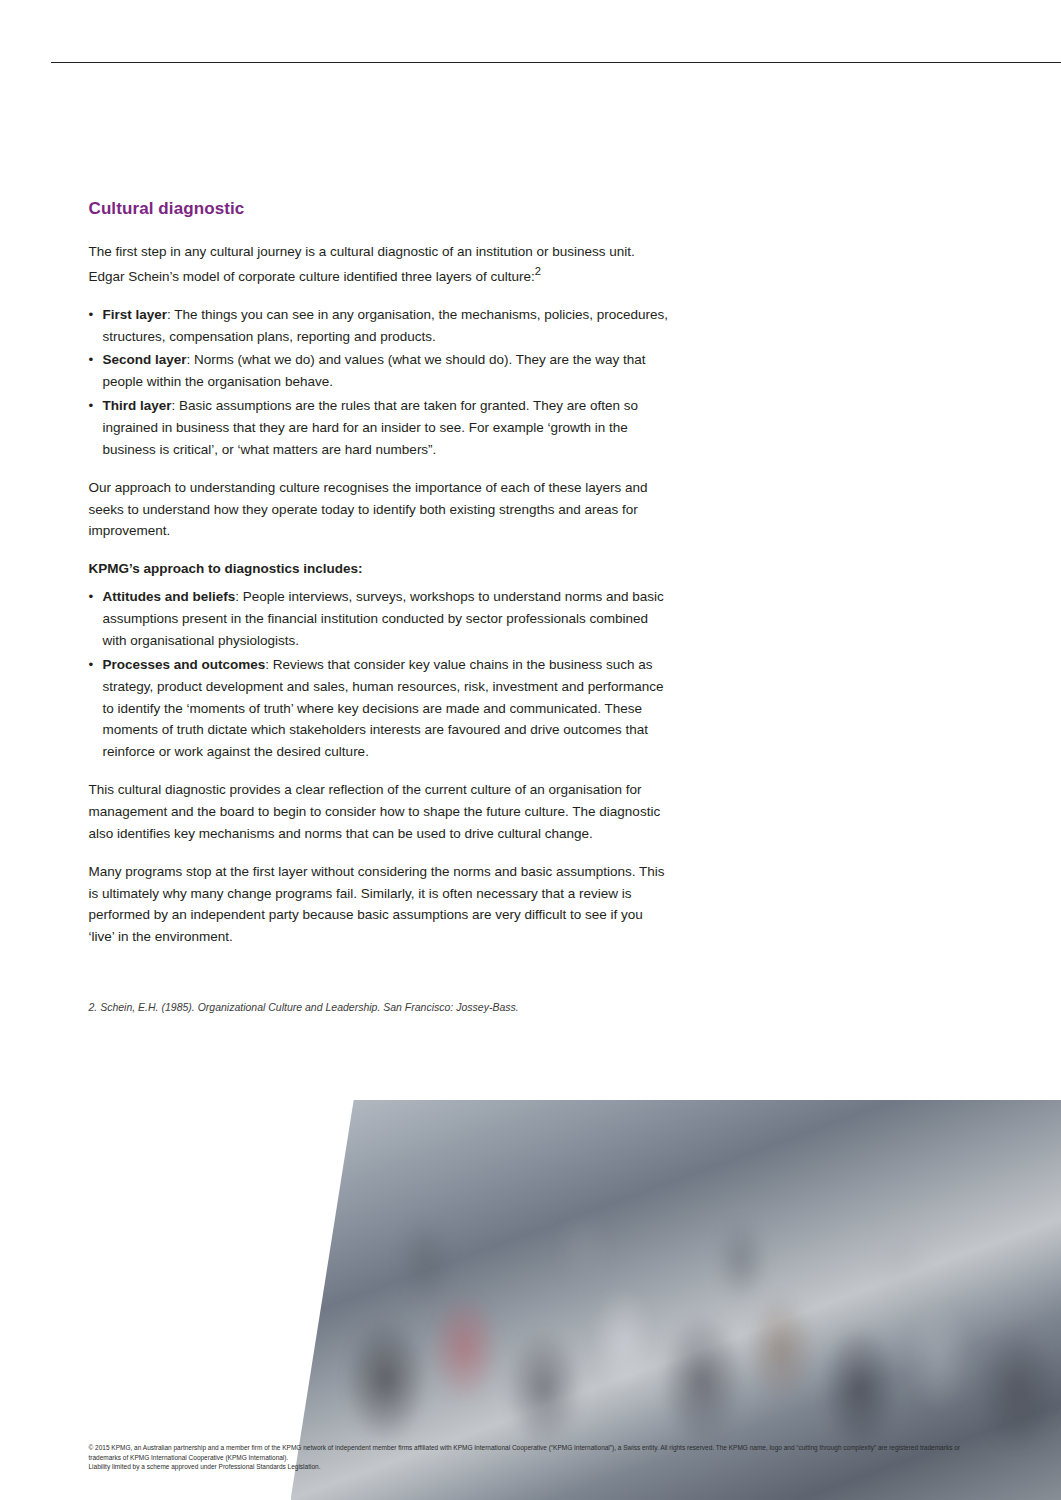Cultural diagnostic
The first step in any cultural journey is a cultural diagnostic of an institution or business unit. Edgar Schein’s model of corporate culture identified three layers of culture:2
First layer: The things you can see in any organisation, the mechanisms, policies, procedures, structures, compensation plans, reporting and products.
Second layer: Norms (what we do) and values (what we should do). They are the way that people within the organisation behave.
Third layer: Basic assumptions are the rules that are taken for granted. They are often so ingrained in business that they are hard for an insider to see. For example ‘growth in the business is critical’, or ‘what matters are hard numbers”.
Our approach to understanding culture recognises the importance of each of these layers and seeks to understand how they operate today to identify both existing strengths and areas for improvement.
KPMG’s approach to diagnostics includes:
Attitudes and beliefs: People interviews, surveys, workshops to understand norms and basic assumptions present in the financial institution conducted by sector professionals combined with organisational physiologists.
Processes and outcomes: Reviews that consider key value chains in the business such as strategy, product development and sales, human resources, risk, investment and performance to identify the ‘moments of truth’ where key decisions are made and communicated. These moments of truth dictate which stakeholders interests are favoured and drive outcomes that reinforce or work against the desired culture.
This cultural diagnostic provides a clear reflection of the current culture of an organisation for management and the board to begin to consider how to shape the future culture. The diagnostic also identifies key mechanisms and norms that can be used to drive cultural change.
Many programs stop at the first layer without considering the norms and basic assumptions. This is ultimately why many change programs fail. Similarly, it is often necessary that a review is performed by an independent party because basic assumptions are very difficult to see if you ‘live’ in the environment.
2. Schein, E.H. (1985). Organizational Culture and Leadership. San Francisco: Jossey-Bass.
© 2015 KPMG, an Australian partnership and a member firm of the KPMG network of independent member firms affiliated with KPMG International Cooperative (“KPMG International”), a Swiss entity. All rights reserved. The KPMG name, logo and “cutting through complexity” are registered trademarks or trademarks of KPMG International Cooperative (KPMG International).
Liability limited by a scheme approved under Professional Standards Legislation.